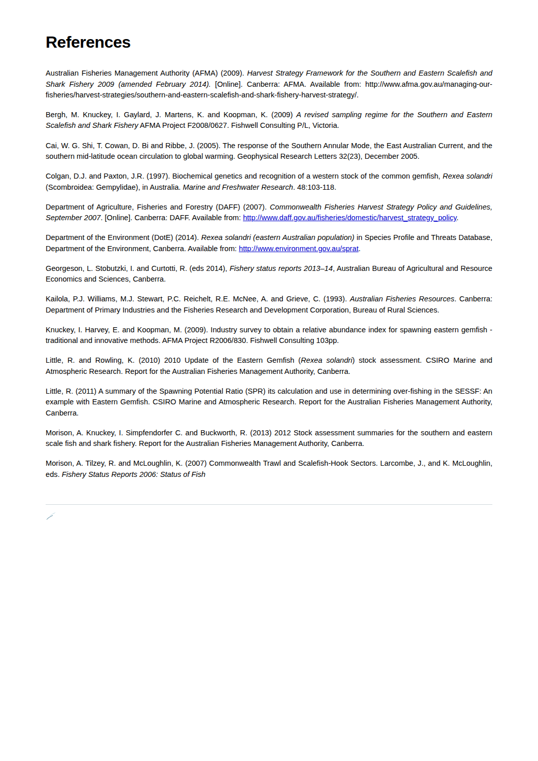References
Australian Fisheries Management Authority (AFMA) (2009). Harvest Strategy Framework for the Southern and Eastern Scalefish and Shark Fishery 2009 (amended February 2014). [Online]. Canberra: AFMA. Available from: http://www.afma.gov.au/managing-our-fisheries/harvest-strategies/southern-and-eastern-scalefish-and-shark-fishery-harvest-strategy/.
Bergh, M. Knuckey, I. Gaylard, J. Martens, K. and Koopman, K. (2009) A revised sampling regime for the Southern and Eastern Scalefish and Shark Fishery AFMA Project F2008/0627. Fishwell Consulting P/L, Victoria.
Cai, W. G. Shi, T. Cowan, D. Bi and Ribbe, J. (2005). The response of the Southern Annular Mode, the East Australian Current, and the southern mid-latitude ocean circulation to global warming. Geophysical Research Letters 32(23), December 2005.
Colgan, D.J. and Paxton, J.R. (1997). Biochemical genetics and recognition of a western stock of the common gemfish, Rexea solandri (Scombroidea: Gempylidae), in Australia. Marine and Freshwater Research. 48:103-118.
Department of Agriculture, Fisheries and Forestry (DAFF) (2007). Commonwealth Fisheries Harvest Strategy Policy and Guidelines, September 2007. [Online]. Canberra: DAFF. Available from: http://www.daff.gov.au/fisheries/domestic/harvest_strategy_policy.
Department of the Environment (DotE) (2014). Rexea solandri (eastern Australian population) in Species Profile and Threats Database, Department of the Environment, Canberra. Available from: http://www.environment.gov.au/sprat.
Georgeson, L. Stobutzki, I. and Curtotti, R. (eds 2014), Fishery status reports 2013–14, Australian Bureau of Agricultural and Resource Economics and Sciences, Canberra.
Kailola, P.J. Williams, M.J. Stewart, P.C. Reichelt, R.E. McNee, A. and Grieve, C. (1993). Australian Fisheries Resources. Canberra: Department of Primary Industries and the Fisheries Research and Development Corporation, Bureau of Rural Sciences.
Knuckey, I. Harvey, E. and Koopman, M. (2009). Industry survey to obtain a relative abundance index for spawning eastern gemfish - traditional and innovative methods. AFMA Project R2006/830. Fishwell Consulting 103pp.
Little, R. and Rowling, K. (2010) 2010 Update of the Eastern Gemfish (Rexea solandri) stock assessment. CSIRO Marine and Atmospheric Research. Report for the Australian Fisheries Management Authority, Canberra.
Little, R. (2011) A summary of the Spawning Potential Ratio (SPR) its calculation and use in determining over-fishing in the SESSF: An example with Eastern Gemfish. CSIRO Marine and Atmospheric Research. Report for the Australian Fisheries Management Authority, Canberra.
Morison, A. Knuckey, I. Simpfendorfer C. and Buckworth, R. (2013) 2012 Stock assessment summaries for the southern and eastern scale fish and shark fishery. Report for the Australian Fisheries Management Authority, Canberra.
Morison, A. Tilzey, R. and McLoughlin, K. (2007) Commonwealth Trawl and Scalefish-Hook Sectors. Larcombe, J., and K. McLoughlin, eds. Fishery Status Reports 2006: Status of Fish